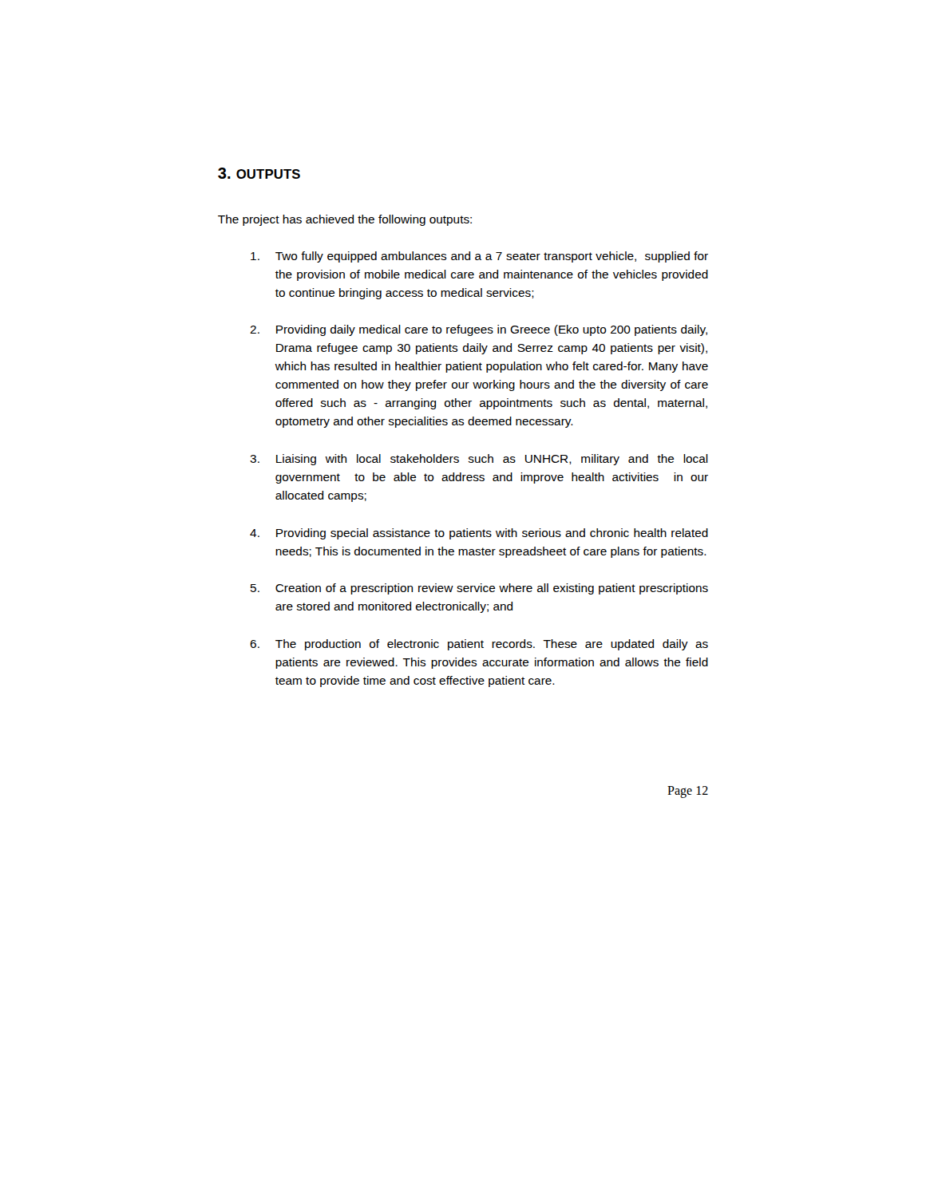3. Outputs
The project has achieved the following outputs:
Two fully equipped ambulances and a a 7 seater transport vehicle, supplied for the provision of mobile medical care and maintenance of the vehicles provided to continue bringing access to medical services;
Providing daily medical care to refugees in Greece (Eko upto 200 patients daily, Drama refugee camp 30 patients daily and Serrez camp 40 patients per visit), which has resulted in healthier patient population who felt cared-for. Many have commented on how they prefer our working hours and the the diversity of care offered such as - arranging other appointments such as dental, maternal, optometry and other specialities as deemed necessary.
Liaising with local stakeholders such as UNHCR, military and the local government to be able to address and improve health activities in our allocated camps;
Providing special assistance to patients with serious and chronic health related needs; This is documented in the master spreadsheet of care plans for patients.
Creation of a prescription review service where all existing patient prescriptions are stored and monitored electronically; and
The production of electronic patient records. These are updated daily as patients are reviewed. This provides accurate information and allows the field team to provide time and cost effective patient care.
Page 12